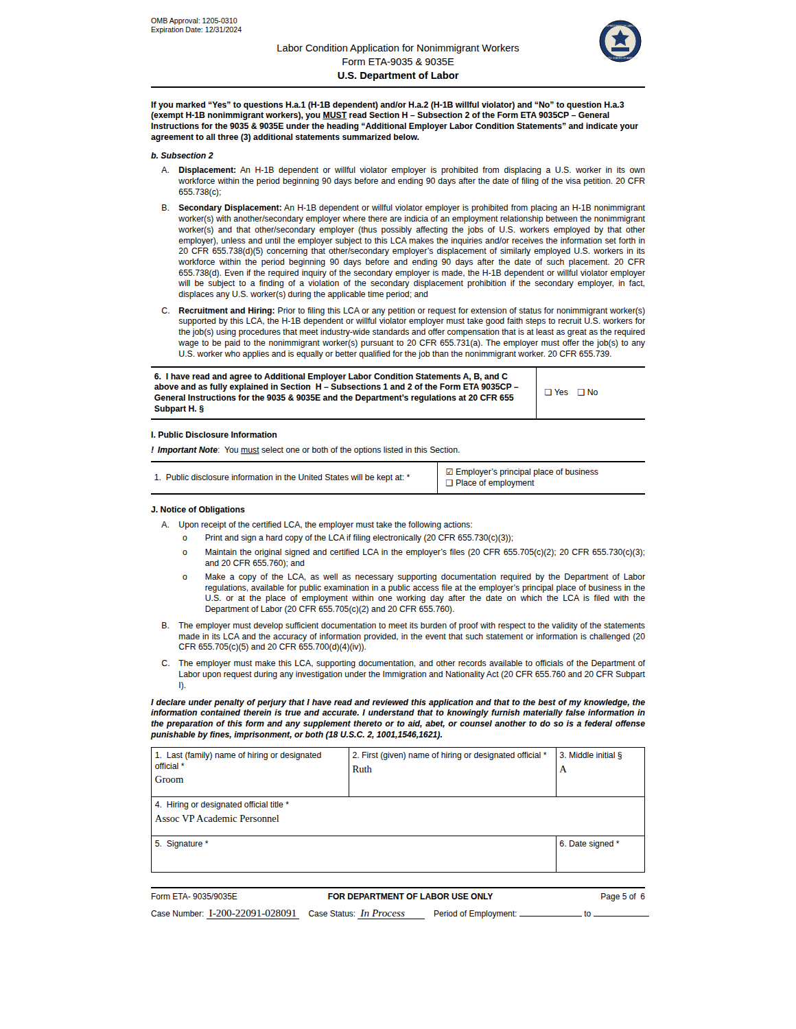OMB Approval: 1205-0310
Expiration Date: 12/31/2024
DEPARTMENT OF LABOR UNITED STATES OF AMERICA
Labor Condition Application for Nonimmigrant Workers
Form ETA-9035 & 9035E
U.S. Department of Labor
If you marked “Yes” to questions H.a.1 (H-1B dependent) and/or H.a.2 (H-1B willful violator) and “No” to question H.a.3 (exempt H-1B nonimmigrant workers), you MUST read Section H – Subsection 2 of the Form ETA 9035CP – General Instructions for the 9035 & 9035E under the heading “Additional Employer Labor Condition Statements” and indicate your agreement to all three (3) additional statements summarized below.
b. Subsection 2
A. Displacement: An H-1B dependent or willful violator employer is prohibited from displacing a U.S. worker in its own workforce within the period beginning 90 days before and ending 90 days after the date of filing of the visa petition. 20 CFR 655.738(c);
B. Secondary Displacement: An H-1B dependent or willful violator employer is prohibited from placing an H-1B nonimmigrant worker(s) with another/secondary employer where there are indicia of an employment relationship between the nonimmigrant worker(s) and that other/secondary employer (thus possibly affecting the jobs of U.S. workers employed by that other employer), unless and until the employer subject to this LCA makes the inquiries and/or receives the information set forth in 20 CFR 655.738(d)(5) concerning that other/secondary employer’s displacement of similarly employed U.S. workers in its workforce within the period beginning 90 days before and ending 90 days after the date of such placement. 20 CFR 655.738(d). Even if the required inquiry of the secondary employer is made, the H-1B dependent or willful violator employer will be subject to a finding of a violation of the secondary displacement prohibition if the secondary employer, in fact, displaces any U.S. worker(s) during the applicable time period; and
C. Recruitment and Hiring: Prior to filing this LCA or any petition or request for extension of status for nonimmigrant worker(s) supported by this LCA, the H-1B dependent or willful violator employer must take good faith steps to recruit U.S. workers for the job(s) using procedures that meet industry-wide standards and offer compensation that is at least as great as the required wage to be paid to the nonimmigrant worker(s) pursuant to 20 CFR 655.731(a). The employer must offer the job(s) to any U.S. worker who applies and is equally or better qualified for the job than the nonimmigrant worker. 20 CFR 655.739.
| 6. I have read and agree to Additional Employer Labor Condition Statements A, B, and C above and as fully explained in Section H – Subsections 1 and 2 of the Form ETA 9035CP – General Instructions for the 9035 & 9035E and the Department’s regulations at 20 CFR 655 Subpart H. § | ❏ Yes ❑ No |
I. Public Disclosure Information
!Important Note: You must select one or both of the options listed in this Section.
| 1. Public disclosure information in the United States will be kept at: * | ☑ Employer’s principal place of business ❑ Place of employment |
J. Notice of Obligations
A. Upon receipt of the certified LCA, the employer must take the following actions:
o Print and sign a hard copy of the LCA if filing electronically (20 CFR 655.730(c)(3));
o Maintain the original signed and certified LCA in the employer’s files (20 CFR 655.705(c)(2); 20 CFR 655.730(c)(3); and 20 CFR 655.760); and
o Make a copy of the LCA, as well as necessary supporting documentation required by the Department of Labor regulations, available for public examination in a public access file at the employer’s principal place of business in the U.S. or at the place of employment within one working day after the date on which the LCA is filed with the Department of Labor (20 CFR 655.705(c)(2) and 20 CFR 655.760).
B. The employer must develop sufficient documentation to meet its burden of proof with respect to the validity of the statements made in its LCA and the accuracy of information provided, in the event that such statement or information is challenged (20 CFR 655.705(c)(5) and 20 CFR 655.700(d)(4)(iv)).
C. The employer must make this LCA, supporting documentation, and other records available to officials of the Department of Labor upon request during any investigation under the Immigration and Nationality Act (20 CFR 655.760 and 20 CFR Subpart I).
I declare under penalty of perjury that I have read and reviewed this application and that to the best of my knowledge, the information contained therein is true and accurate. I understand that to knowingly furnish materially false information in the preparation of this form and any supplement thereto or to aid, abet, or counsel another to do so is a federal offense punishable by fines, imprisonment, or both (18 U.S.C. 2, 1001,1546,1621).
| 1. Last (family) name of hiring or designated official * Groom | 2. First (given) name of hiring or designated official * Ruth | 3. Middle initial § A |
| 4. Hiring or designated official title * Assoc VP Academic Personnel |
| 5. Signature * | 6. Date signed * |
| Form ETA- 9035/9035E | FOR DEPARTMENT OF LABOR USE ONLY | Page 5 of 6 |
Case Number: I-200-22091-028091 Case Status: In Process Period of Employment: to